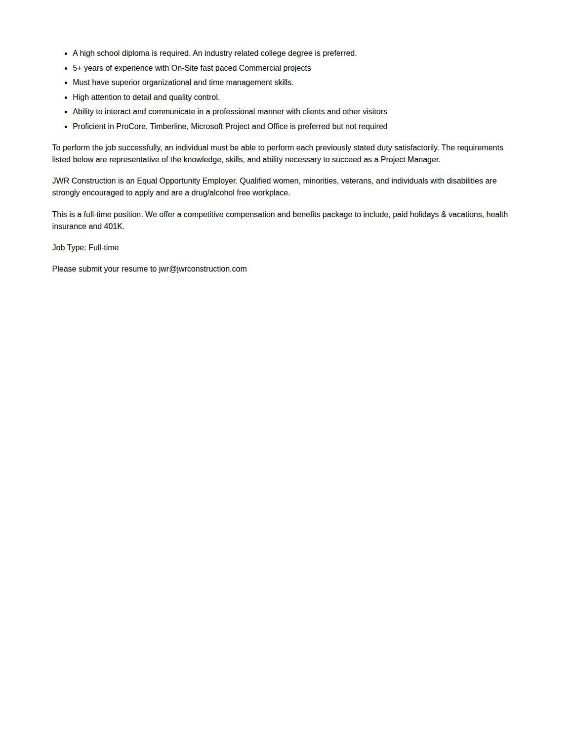A high school diploma is required. An industry related college degree is preferred.
5+ years of experience with On-Site fast paced Commercial projects
Must have superior organizational and time management skills.
High attention to detail and quality control.
Ability to interact and communicate in a professional manner with clients and other visitors
Proficient in ProCore, Timberline, Microsoft Project and Office is preferred but not required
To perform the job successfully, an individual must be able to perform each previously stated duty satisfactorily. The requirements listed below are representative of the knowledge, skills, and ability necessary to succeed as a Project Manager.
JWR Construction is an Equal Opportunity Employer. Qualified women, minorities, veterans, and individuals with disabilities are strongly encouraged to apply and are a drug/alcohol free workplace.
This is a full-time position. We offer a competitive compensation and benefits package to include, paid holidays & vacations, health insurance and 401K.
Job Type: Full-time
Please submit your resume to jwr@jwrconstruction.com